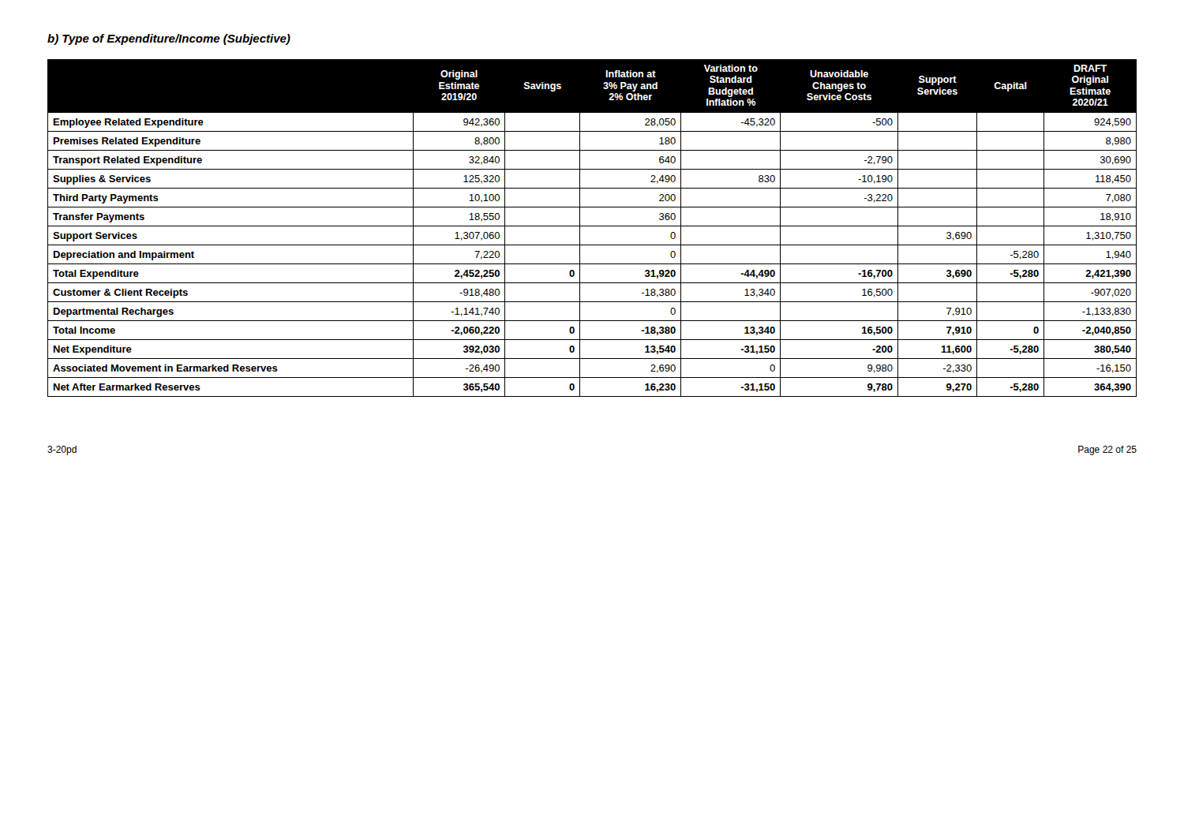b) Type of Expenditure/Income (Subjective)
| | Original Estimate 2019/20 | Savings | Inflation at 3% Pay and 2% Other | Variation to Standard Budgeted Inflation % | Unavoidable Changes to Service Costs | Support Services | Capital | DRAFT Original Estimate 2020/21 |
| --- | --- | --- | --- | --- | --- | --- | --- | --- |
| Employee Related Expenditure | 942,360 | | 28,050 | -45,320 | -500 | | | 924,590 |
| Premises Related Expenditure | 8,800 | | 180 | | | | | 8,980 |
| Transport Related Expenditure | 32,840 | | 640 | | -2,790 | | | 30,690 |
| Supplies & Services | 125,320 | | 2,490 | 830 | -10,190 | | | 118,450 |
| Third Party Payments | 10,100 | | 200 | | -3,220 | | | 7,080 |
| Transfer Payments | 18,550 | | 360 | | | | | 18,910 |
| Support Services | 1,307,060 | | 0 | | | 3,690 | | 1,310,750 |
| Depreciation and Impairment | 7,220 | | 0 | | | | -5,280 | 1,940 |
| Total Expenditure | 2,452,250 | 0 | 31,920 | -44,490 | -16,700 | 3,690 | -5,280 | 2,421,390 |
| Customer & Client Receipts | -918,480 | | -18,380 | 13,340 | 16,500 | | | -907,020 |
| Departmental Recharges | -1,141,740 | | 0 | | | 7,910 | | -1,133,830 |
| Total Income | -2,060,220 | 0 | -18,380 | 13,340 | 16,500 | 7,910 | 0 | -2,040,850 |
| Net Expenditure | 392,030 | 0 | 13,540 | -31,150 | -200 | 11,600 | -5,280 | 380,540 |
| Associated Movement in Earmarked Reserves | -26,490 | | 2,690 | 0 | 9,980 | -2,330 | | -16,150 |
| Net After Earmarked Reserves | 365,540 | 0 | 16,230 | -31,150 | 9,780 | 9,270 | -5,280 | 364,390 |
3-20pd Page 22 of 25